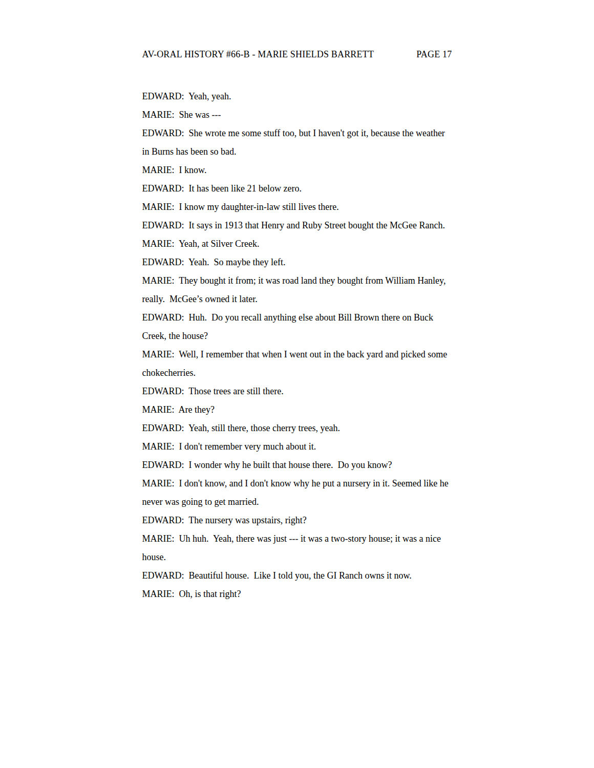AV-ORAL HISTORY #66-B - MARIE SHIELDS BARRETT PAGE 17
EDWARD: Yeah, yeah.
MARIE: She was ---
EDWARD: She wrote me some stuff too, but I haven't got it, because the weather in Burns has been so bad.
MARIE: I know.
EDWARD: It has been like 21 below zero.
MARIE: I know my daughter-in-law still lives there.
EDWARD: It says in 1913 that Henry and Ruby Street bought the McGee Ranch.
MARIE: Yeah, at Silver Creek.
EDWARD: Yeah. So maybe they left.
MARIE: They bought it from; it was road land they bought from William Hanley, really. McGee’s owned it later.
EDWARD: Huh. Do you recall anything else about Bill Brown there on Buck Creek, the house?
MARIE: Well, I remember that when I went out in the back yard and picked some chokecherries.
EDWARD: Those trees are still there.
MARIE: Are they?
EDWARD: Yeah, still there, those cherry trees, yeah.
MARIE: I don't remember very much about it.
EDWARD: I wonder why he built that house there. Do you know?
MARIE: I don't know, and I don't know why he put a nursery in it. Seemed like he never was going to get married.
EDWARD: The nursery was upstairs, right?
MARIE: Uh huh. Yeah, there was just --- it was a two-story house; it was a nice house.
EDWARD: Beautiful house. Like I told you, the GI Ranch owns it now.
MARIE: Oh, is that right?